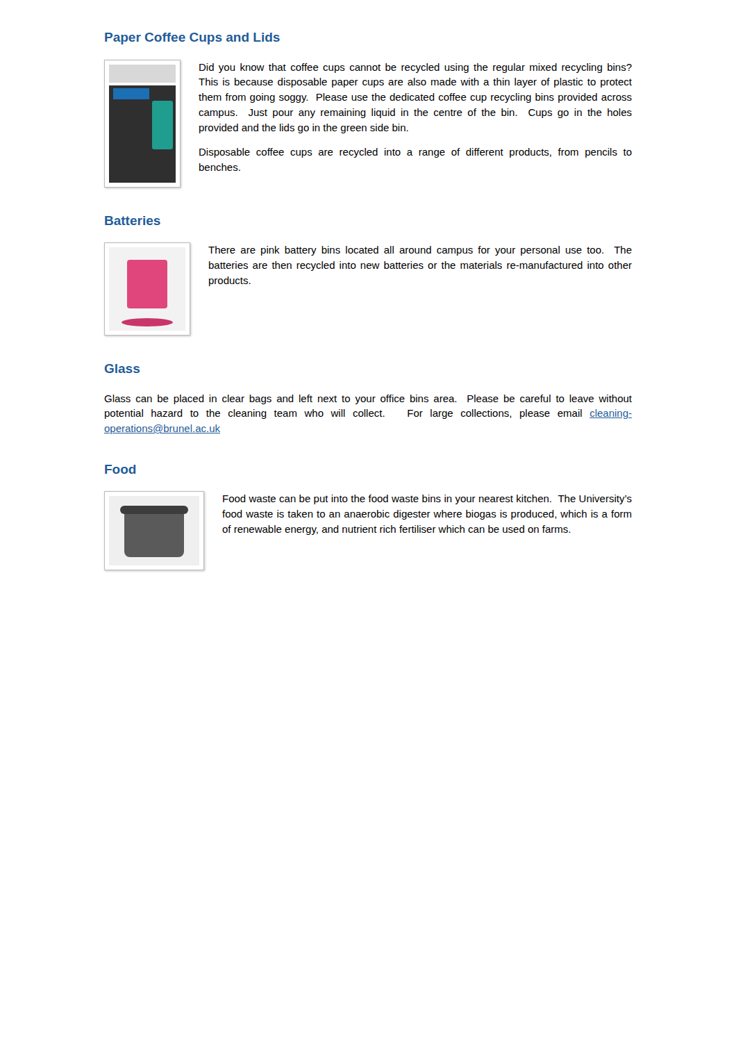Paper Coffee Cups and Lids
Did you know that coffee cups cannot be recycled using the regular mixed recycling bins? This is because disposable paper cups are also made with a thin layer of plastic to protect them from going soggy. Please use the dedicated coffee cup recycling bins provided across campus. Just pour any remaining liquid in the centre of the bin. Cups go in the holes provided and the lids go in the green side bin.
Disposable coffee cups are recycled into a range of different products, from pencils to benches.
Batteries
There are pink battery bins located all around campus for your personal use too. The batteries are then recycled into new batteries or the materials re-manufactured into other products.
Glass
Glass can be placed in clear bags and left next to your office bins area. Please be careful to leave without potential hazard to the cleaning team who will collect. For large collections, please email cleaning-operations@brunel.ac.uk
Food
Food waste can be put into the food waste bins in your nearest kitchen. The University’s food waste is taken to an anaerobic digester where biogas is produced, which is a form of renewable energy, and nutrient rich fertiliser which can be used on farms.